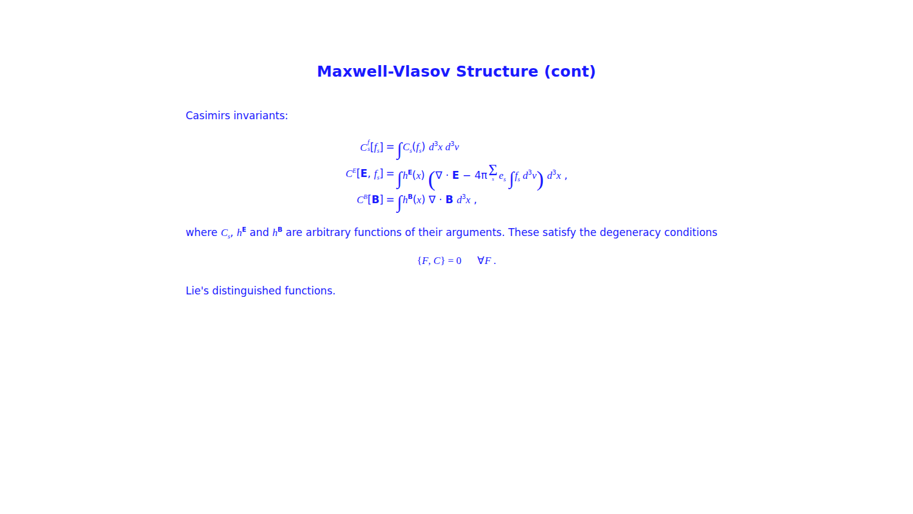Maxwell-Vlasov Structure (cont)
Casimirs invariants:
| C f s [ f s ] | = | ∫ C s ( f s ) d 3 x d 3 v |
| C E [ E , f s ] | = | ∫ h E ( x ) ( ∇ · E − 4π Σ s e s ∫ f s d 3 v ) d 3 x , |
| C B [ B ] | = | ∫ h B ( x ) ∇ · B d 3 x , |
where Cs, hE and hB are arbitrary functions of their arguments. These satisfy the degeneracy conditions
{F, C} = 0∀F .
Lie's distinguished functions.